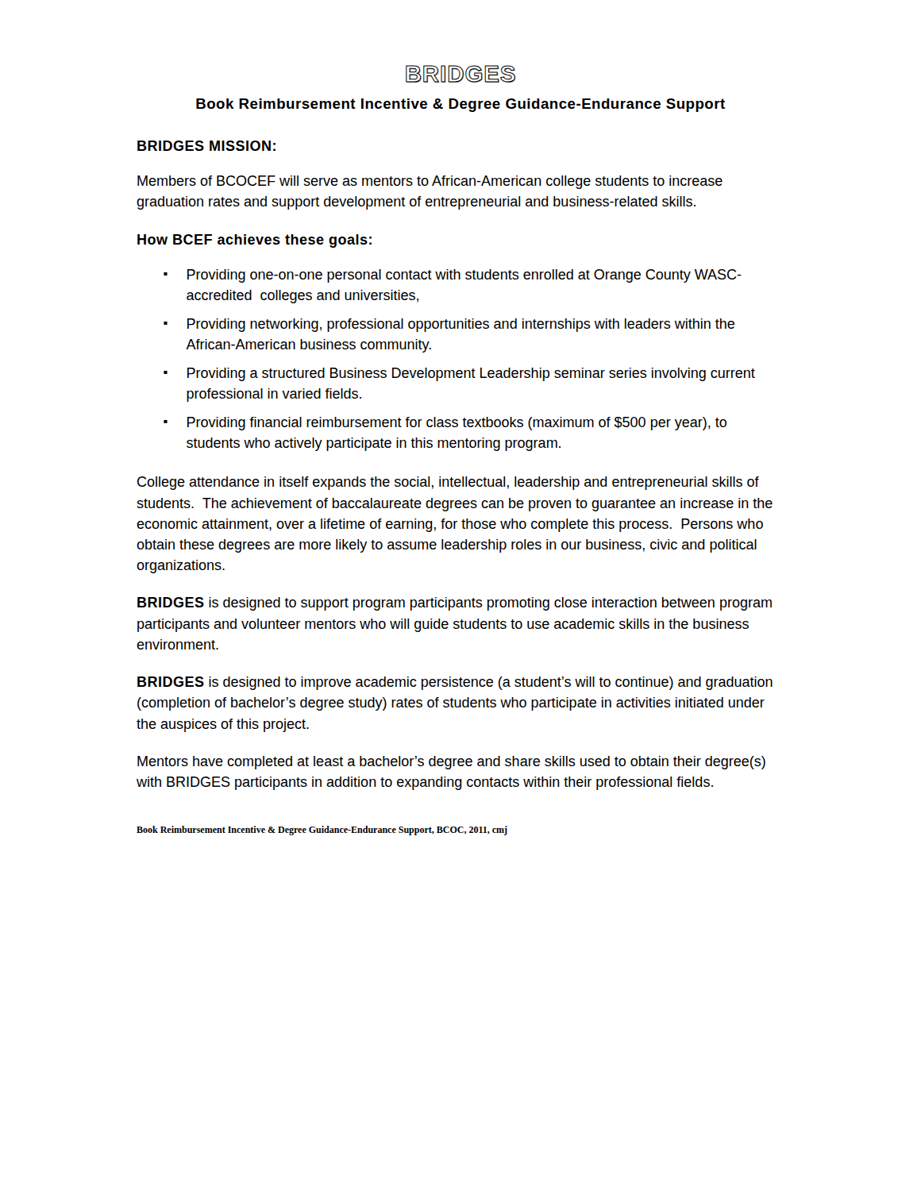BRIDGES
Book Reimbursement Incentive & Degree Guidance-Endurance Support
BRIDGES MISSION:
Members of BCOCEF will serve as mentors to African-American college students to increase graduation rates and support development of entrepreneurial and business-related skills.
How BCEF achieves these goals:
Providing one-on-one personal contact with students enrolled at Orange County WASC-accredited colleges and universities,
Providing networking, professional opportunities and internships with leaders within the African-American business community.
Providing a structured Business Development Leadership seminar series involving current professional in varied fields.
Providing financial reimbursement for class textbooks (maximum of $500 per year), to students who actively participate in this mentoring program.
College attendance in itself expands the social, intellectual, leadership and entrepreneurial skills of students. The achievement of baccalaureate degrees can be proven to guarantee an increase in the economic attainment, over a lifetime of earning, for those who complete this process. Persons who obtain these degrees are more likely to assume leadership roles in our business, civic and political organizations.
BRIDGES is designed to support program participants promoting close interaction between program participants and volunteer mentors who will guide students to use academic skills in the business environment.
BRIDGES is designed to improve academic persistence (a student’s will to continue) and graduation (completion of bachelor’s degree study) rates of students who participate in activities initiated under the auspices of this project.
Mentors have completed at least a bachelor’s degree and share skills used to obtain their degree(s) with BRIDGES participants in addition to expanding contacts within their professional fields.
Book Reimbursement Incentive & Degree Guidance-Endurance Support, BCOC, 2011, cmj